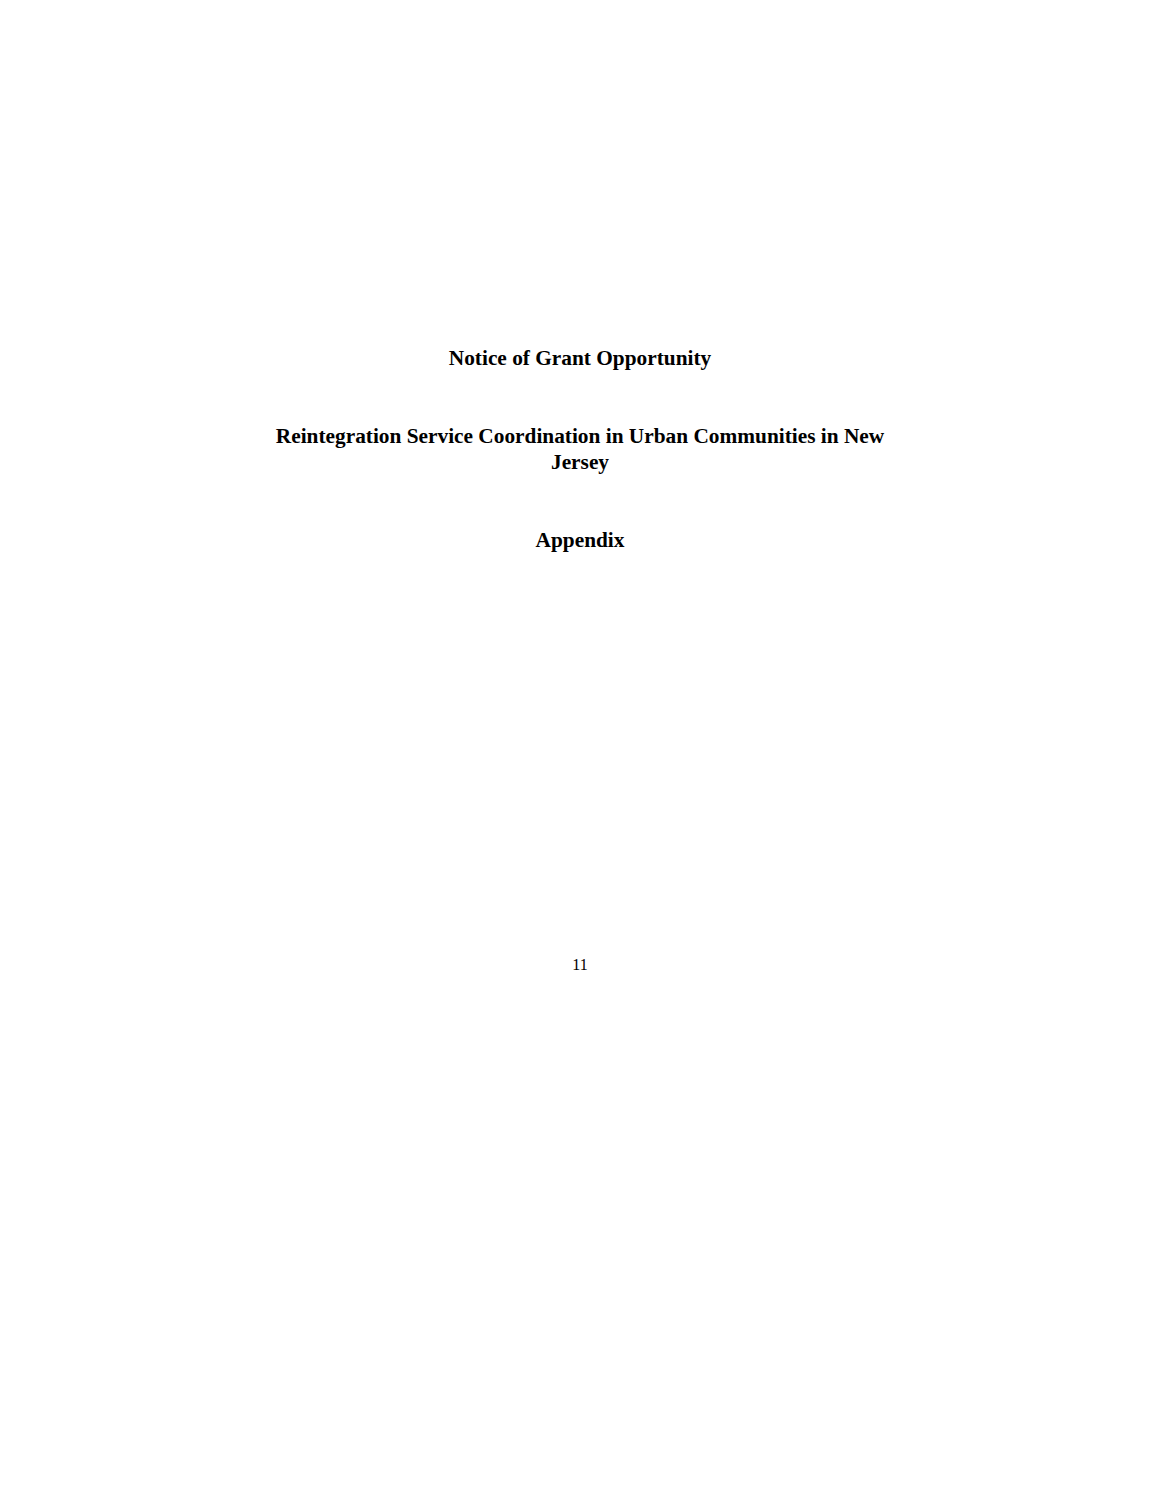Notice of Grant Opportunity
Reintegration Service Coordination in Urban Communities in New Jersey
Appendix
11